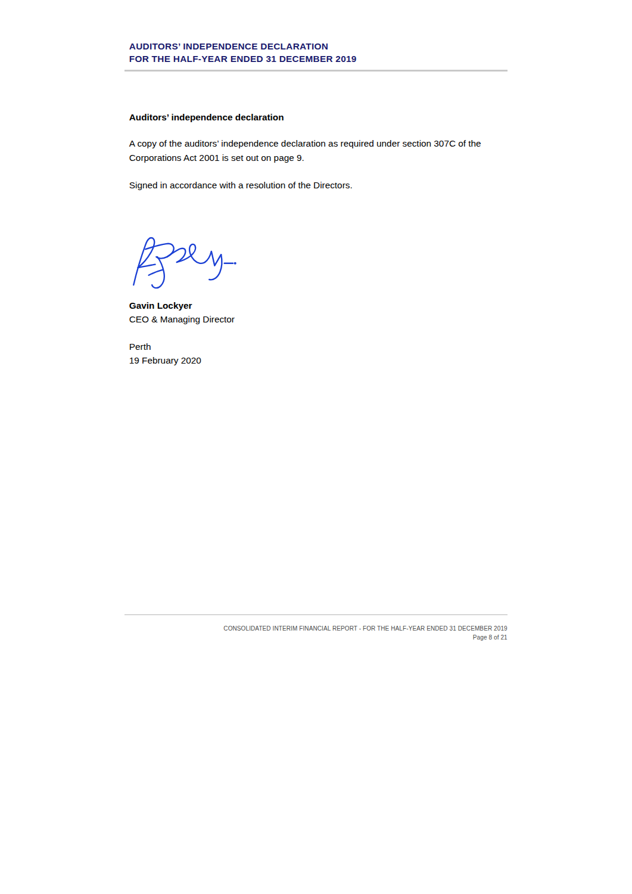AUDITORS’ INDEPENDENCE DECLARATION FOR THE HALF-YEAR ENDED 31 DECEMBER 2019
Auditors’ independence declaration
A copy of the auditors’ independence declaration as required under section 307C of the Corporations Act 2001 is set out on page 9.
Signed in accordance with a resolution of the Directors.
Gavin Lockyer
CEO & Managing Director
Perth
19 February 2020
CONSOLIDATED INTERIM FINANCIAL REPORT - FOR THE HALF-YEAR ENDED 31 DECEMBER 2019
Page 8 of 21